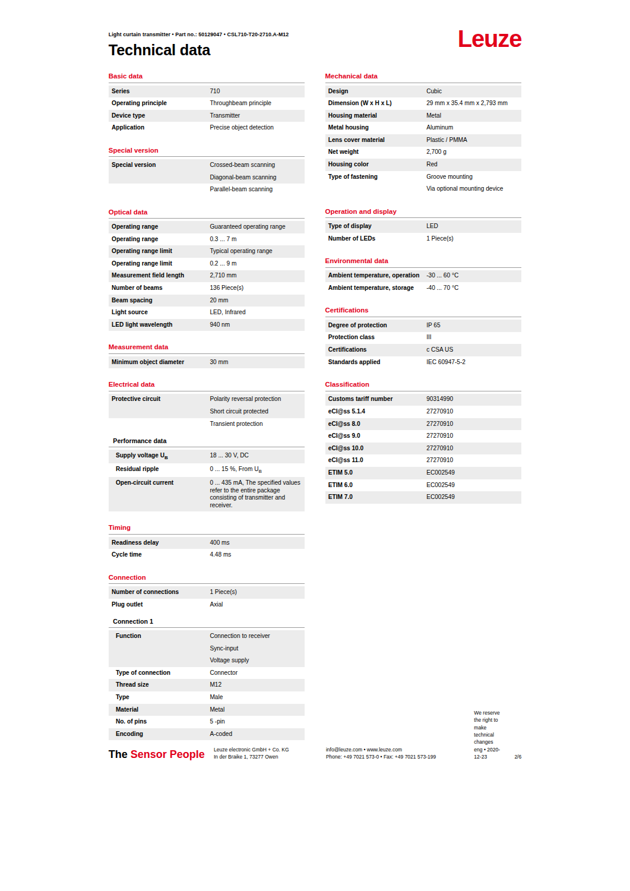Leuze
Light curtain transmitter • Part no.: 50129047 • CSL710-T20-2710.A-M12
Technical data
Basic data
| Series | 710 |
| Operating principle | Throughbeam principle |
| Device type | Transmitter |
| Application | Precise object detection |
Special version
| Special version | Crossed-beam scanning |
| | Diagonal-beam scanning |
| | Parallel-beam scanning |
Optical data
| Operating range | Guaranteed operating range |
| Operating range | 0.3 ... 7 m |
| Operating range limit | Typical operating range |
| Operating range limit | 0.2 ... 9 m |
| Measurement field length | 2,710 mm |
| Number of beams | 136 Piece(s) |
| Beam spacing | 20 mm |
| Light source | LED, Infrared |
| LED light wavelength | 940 nm |
Measurement data
| Minimum object diameter | 30 mm |
Electrical data
| Protective circuit | Polarity reversal protection |
| | Short circuit protected |
| | Transient protection |
Performance data
| Supply voltage U B | 18 ... 30 V, DC |
| Residual ripple | 0 ... 15 %, From U B |
| Open-circuit current | 0 ... 435 mA, The specified values refer to the entire package consisting of transmitter and receiver. |
Timing
| Readiness delay | 400 ms |
| Cycle time | 4.48 ms |
Connection
| Number of connections | 1 Piece(s) |
| Plug outlet | Axial |
Connection 1
| Function | Connection to receiver |
| | Sync-input |
| | Voltage supply |
| Type of connection | Connector |
| Thread size | M12 |
| Type | Male |
| Material | Metal |
| No. of pins | 5 -pin |
| Encoding | A-coded |
Mechanical data
| Design | Cubic |
| Dimension (W x H x L) | 29 mm x 35.4 mm x 2,793 mm |
| Housing material | Metal |
| Metal housing | Aluminum |
| Lens cover material | Plastic / PMMA |
| Net weight | 2,700 g |
| Housing color | Red |
| Type of fastening | Groove mounting |
| | Via optional mounting device |
Operation and display
| Type of display | LED |
| Number of LEDs | 1 Piece(s) |
Environmental data
| Ambient temperature, operation | -30 ... 60 °C |
| Ambient temperature, storage | -40 ... 70 °C |
Certifications
| Degree of protection | IP 65 |
| Protection class | III |
| Certifications | c CSA US |
| Standards applied | IEC 60947-5-2 |
Classification
| Customs tariff number | 90314990 |
| eCl@ss 5.1.4 | 27270910 |
| eCl@ss 8.0 | 27270910 |
| eCl@ss 9.0 | 27270910 |
| eCl@ss 10.0 | 27270910 |
| eCl@ss 11.0 | 27270910 |
| ETIM 5.0 | EC002549 |
| ETIM 6.0 | EC002549 |
| ETIM 7.0 | EC002549 |
The Sensor People
Leuze electronic GmbH + Co. KG
In der Braike 1, 73277 Owen
info@leuze.com • www.leuze.com
Phone: +49 7021 573-0 • Fax: +49 7021 573-199
We reserve the right to make technical changes
eng • 2020-12-23
2/6